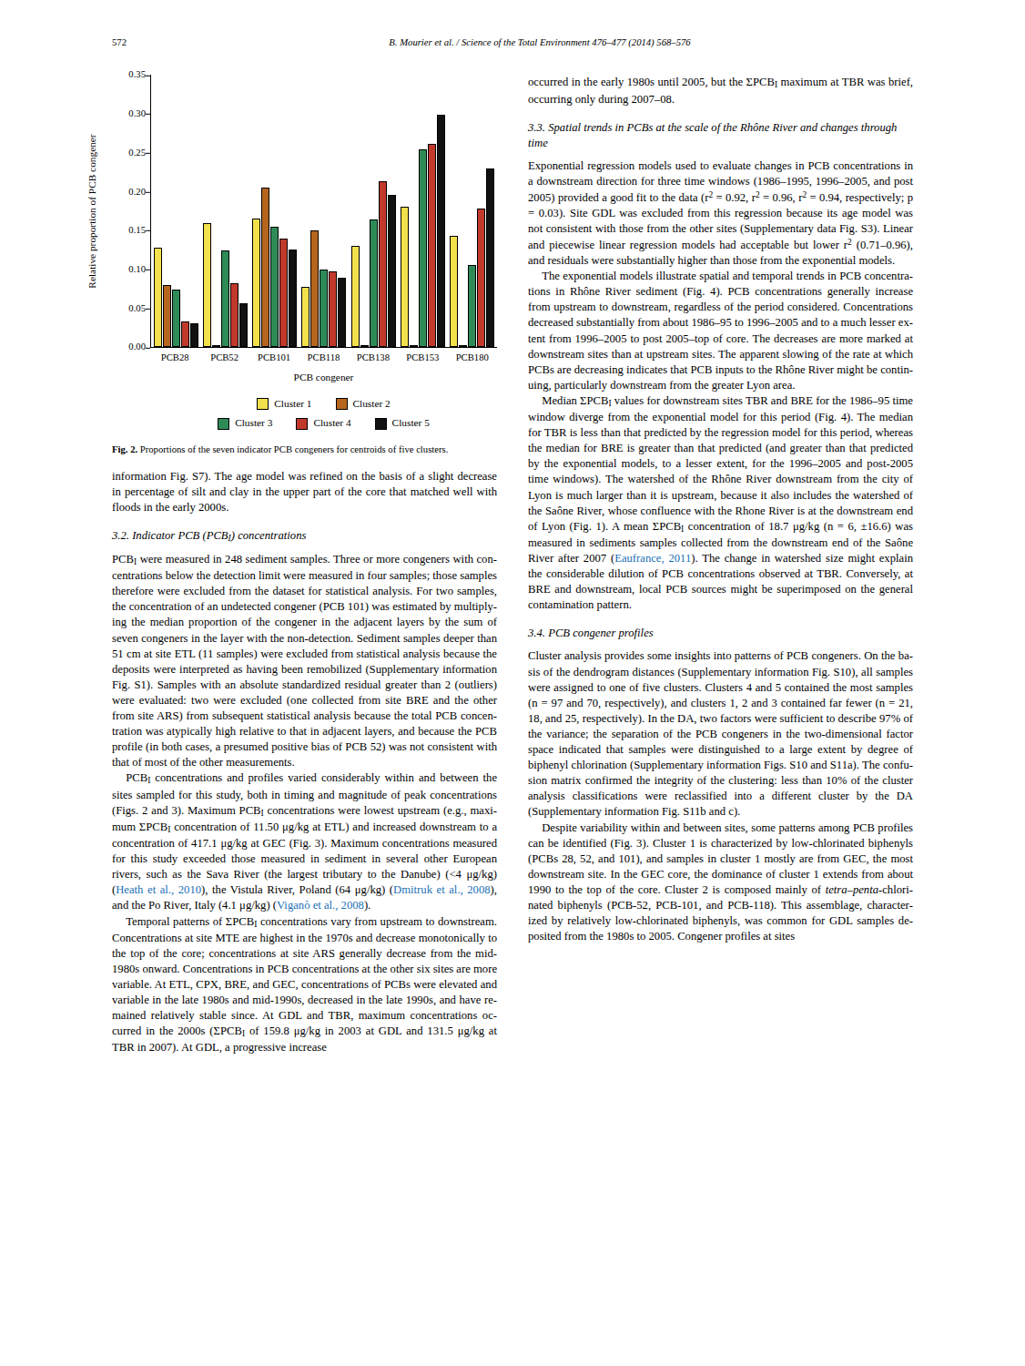572
B. Mourier et al. / Science of the Total Environment 476–477 (2014) 568–576
Relative proportion of PCB congener
0.35
0.30
0.25
0.20
0.15
0.10
0.05
0.00
PCB28 PCB52 PCB101 PCB118 PCB138 PCB153 PCB180
PCB congener
Cluster 1
Cluster 2
Cluster 3
Cluster 4
Cluster 5
Fig. 2. Proportions of the seven indicator PCB congeners for centroids of five clusters.
information Fig. S7). The age model was refined on the basis of a slight decrease in percentage of silt and clay in the upper part of the core that matched well with floods in the early 2000s.
3.2. Indicator PCB (PCBI) concentrations
PCBI were measured in 248 sediment samples. Three or more congeners with concentrations below the detection limit were measured in four samples; those samples therefore were excluded from the dataset for statistical analysis. For two samples, the concentration of an undetected congener (PCB 101) was estimated by multiplying the median proportion of the congener in the adjacent layers by the sum of seven congeners in the layer with the non-detection. Sediment samples deeper than 51 cm at site ETL (11 samples) were excluded from statistical analysis because the deposits were interpreted as having been remobilized (Supplementary information Fig. S1). Samples with an absolute standardized residual greater than 2 (outliers) were evaluated: two were excluded (one collected from site BRE and the other from site ARS) from subsequent statistical analysis because the total PCB concentration was atypically high relative to that in adjacent layers, and because the PCB profile (in both cases, a presumed positive bias of PCB 52) was not consistent with that of most of the other measurements.
PCBI concentrations and profiles varied considerably within and between the sites sampled for this study, both in timing and magnitude of peak concentrations (Figs. 2 and 3). Maximum PCBI concentrations were lowest upstream (e.g., maximum ΣPCBI concentration of 11.50 μg/kg at ETL) and increased downstream to a concentration of 417.1 μg/kg at GEC (Fig. 3). Maximum concentrations measured for this study exceeded those measured in sediment in several other European rivers, such as the Sava River (the largest tributary to the Danube) (<4 μg/kg) (Heath et al., 2010), the Vistula River, Poland (64 μg/kg) (Dmitruk et al., 2008), and the Po River, Italy (4.1 μg/kg) (Viganò et al., 2008).
Temporal patterns of ΣPCBI concentrations vary from upstream to downstream. Concentrations at site MTE are highest in the 1970s and decrease monotonically to the top of the core; concentrations at site ARS generally decrease from the mid-1980s onward. Concentrations in PCB concentrations at the other six sites are more variable. At ETL, CPX, BRE, and GEC, concentrations of PCBs were elevated and variable in the late 1980s and mid-1990s, decreased in the late 1990s, and have remained relatively stable since. At GDL and TBR, maximum concentrations occurred in the 2000s (ΣPCBI of 159.8 μg/kg in 2003 at GDL and 131.5 μg/kg at TBR in 2007). At GDL, a progressive increase
occurred in the early 1980s until 2005, but the ΣPCBI maximum at TBR was brief, occurring only during 2007–08.
3.3. Spatial trends in PCBs at the scale of the Rhône River and changes through time
Exponential regression models used to evaluate changes in PCB concentrations in a downstream direction for three time windows (1986–1995, 1996–2005, and post 2005) provided a good fit to the data (r2 = 0.92, r2 = 0.96, r2 = 0.94, respectively; p = 0.03). Site GDL was excluded from this regression because its age model was not consistent with those from the other sites (Supplementary data Fig. S3). Linear and piecewise linear regression models had acceptable but lower r2 (0.71–0.96), and residuals were substantially higher than those from the exponential models.
The exponential models illustrate spatial and temporal trends in PCB concentrations in Rhône River sediment (Fig. 4). PCB concentrations generally increase from upstream to downstream, regardless of the period considered. Concentrations decreased substantially from about 1986–95 to 1996–2005 and to a much lesser extent from 1996–2005 to post 2005–top of core. The decreases are more marked at downstream sites than at upstream sites. The apparent slowing of the rate at which PCBs are decreasing indicates that PCB inputs to the Rhône River might be continuing, particularly downstream from the greater Lyon area.
Median ΣPCBI values for downstream sites TBR and BRE for the 1986–95 time window diverge from the exponential model for this period (Fig. 4). The median for TBR is less than that predicted by the regression model for this period, whereas the median for BRE is greater than that predicted (and greater than that predicted by the exponential models, to a lesser extent, for the 1996–2005 and post-2005 time windows). The watershed of the Rhône River downstream from the city of Lyon is much larger than it is upstream, because it also includes the watershed of the Saône River, whose confluence with the Rhone River is at the downstream end of Lyon (Fig. 1). A mean ΣPCBI concentration of 18.7 μg/kg (n = 6, ±16.6) was measured in sediments samples collected from the downstream end of the Saône River after 2007 (Eaufrance, 2011). The change in watershed size might explain the considerable dilution of PCB concentrations observed at TBR. Conversely, at BRE and downstream, local PCB sources might be superimposed on the general contamination pattern.
3.4. PCB congener profiles
Cluster analysis provides some insights into patterns of PCB congeners. On the basis of the dendrogram distances (Supplementary information Fig. S10), all samples were assigned to one of five clusters. Clusters 4 and 5 contained the most samples (n = 97 and 70, respectively), and clusters 1, 2 and 3 contained far fewer (n = 21, 18, and 25, respectively). In the DA, two factors were sufficient to describe 97% of the variance; the separation of the PCB congeners in the two-dimensional factor space indicated that samples were distinguished to a large extent by degree of biphenyl chlorination (Supplementary information Figs. S10 and S11a). The confusion matrix confirmed the integrity of the clustering: less than 10% of the cluster analysis classifications were reclassified into a different cluster by the DA (Supplementary information Fig. S11b and c).
Despite variability within and between sites, some patterns among PCB profiles can be identified (Fig. 3). Cluster 1 is characterized by low-chlorinated biphenyls (PCBs 28, 52, and 101), and samples in cluster 1 mostly are from GEC, the most downstream site. In the GEC core, the dominance of cluster 1 extends from about 1990 to the top of the core. Cluster 2 is composed mainly of tetra–penta-chlorinated biphenyls (PCB-52, PCB-101, and PCB-118). This assemblage, characterized by relatively low-chlorinated biphenyls, was common for GDL samples deposited from the 1980s to 2005. Congener profiles at sites